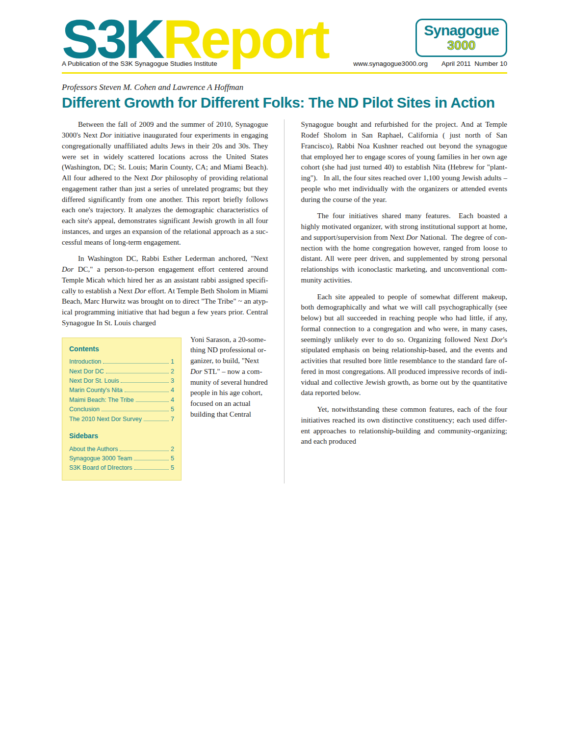S3K Report
Synagogue
3000
A Publication of the S3K Synagogue Studies Institute
www.synagogue3000.org
April 2011 Number 10
Professors Steven M. Cohen and Lawrence A Hoffman
Different Growth for Different Folks: The ND Pilot Sites in Action
Between the fall of 2009 and the summer of 2010, Synagogue 3000's Next Dor initiative inaugurated four experiments in engaging congregationally unaffiliated adults Jews in their 20s and 30s. They were set in widely scattered locations across the United States (Washington, DC; St. Louis; Marin County, CA; and Miami Beach). All four adhered to the Next Dor philosophy of providing relational engagement rather than just a series of unrelated programs; but they differed significantly from one another. This report briefly follows each one's trajectory. It analyzes the demographic characteristics of each site's appeal, demonstrates significant Jewish growth in all four instances, and urges an expansion of the relational approach as a successful means of long-term engagement.
In Washington DC, Rabbi Esther Lederman anchored, "Next Dor DC," a person-to-person engagement effort centered around Temple Micah which hired her as an assistant rabbi assigned specifically to establish a Next Dor effort. At Temple Beth Sholom in Miami Beach, Marc Hurwitz was brought on to direct "The Tribe" ~ an atypical programming initiative that had begun a few years prior. Central Synagogue In St. Louis charged
Contents
Introduction 1
Next Dor DC 2
Next Dor St. Louis 3
Marin County's Nita 4
Maimi Beach: The Tribe 4
Conclusion 5
The 2010 Next Dor Survey 7
Sidebars
About the Authors 2
Synagogue 3000 Team 5
S3K Board of DIrectors 5
Yoni Sarason, a 20-something ND professional organizer, to build, "Next Dor STL" – now a community of several hundred people in his age cohort, focused on an actual building that Central
Synagogue bought and refurbished for the project. And at Temple Rodef Sholom in San Raphael, California ( just north of San Francisco), Rabbi Noa Kushner reached out beyond the synagogue that employed her to engage scores of young families in her own age cohort (she had just turned 40) to establish Nita (Hebrew for "planting"). In all, the four sites reached over 1,100 young Jewish adults – people who met individually with the organizers or attended events during the course of the year.
The four initiatives shared many features. Each boasted a highly motivated organizer, with strong institutional support at home, and support/supervision from Next Dor National. The degree of connection with the home congregation however, ranged from loose to distant. All were peer driven, and supplemented by strong personal relationships with iconoclastic marketing, and unconventional community activities.
Each site appealed to people of somewhat different makeup, both demographically and what we will call psychographically (see below) but all succeeded in reaching people who had little, if any, formal connection to a congregation and who were, in many cases, seemingly unlikely ever to do so. Organizing followed Next Dor's stipulated emphasis on being relationship-based, and the events and activities that resulted bore little resemblance to the standard fare offered in most congregations. All produced impressive records of individual and collective Jewish growth, as borne out by the quantitative data reported below.
Yet, notwithstanding these common features, each of the four initiatives reached its own distinctive constituency; each used different approaches to relationship-building and community-organizing; and each produced